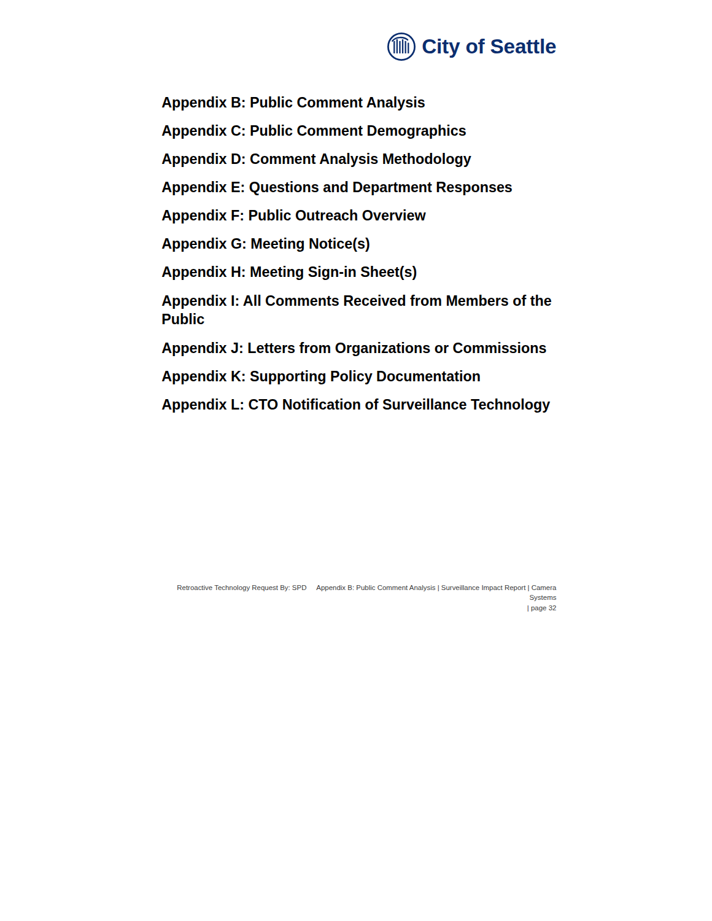City of Seattle
Appendix B: Public Comment Analysis
Appendix C: Public Comment Demographics
Appendix D: Comment Analysis Methodology
Appendix E: Questions and Department Responses
Appendix F: Public Outreach Overview
Appendix G: Meeting Notice(s)
Appendix H: Meeting Sign-in Sheet(s)
Appendix I: All Comments Received from Members of the Public
Appendix J: Letters from Organizations or Commissions
Appendix K: Supporting Policy Documentation
Appendix L: CTO Notification of Surveillance Technology
Retroactive Technology Request By: SPD Appendix B: Public Comment Analysis | Surveillance Impact Report | Camera Systems | page 32